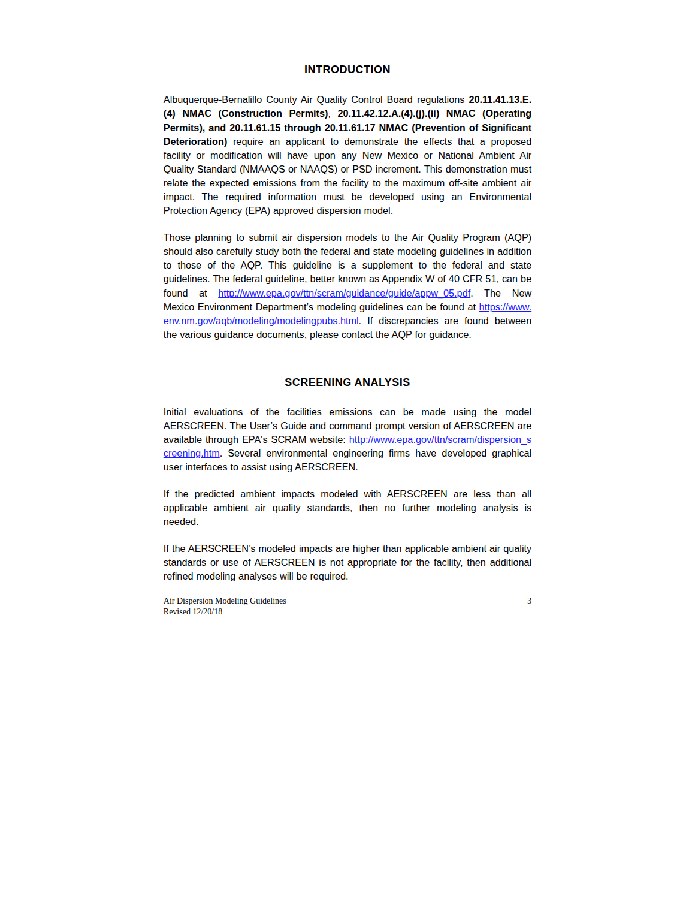INTRODUCTION
Albuquerque-Bernalillo County Air Quality Control Board regulations 20.11.41.13.E.(4) NMAC (Construction Permits), 20.11.42.12.A.(4).(j).(ii) NMAC (Operating Permits), and 20.11.61.15 through 20.11.61.17 NMAC (Prevention of Significant Deterioration) require an applicant to demonstrate the effects that a proposed facility or modification will have upon any New Mexico or National Ambient Air Quality Standard (NMAAQS or NAAQS) or PSD increment. This demonstration must relate the expected emissions from the facility to the maximum off-site ambient air impact. The required information must be developed using an Environmental Protection Agency (EPA) approved dispersion model.
Those planning to submit air dispersion models to the Air Quality Program (AQP) should also carefully study both the federal and state modeling guidelines in addition to those of the AQP. This guideline is a supplement to the federal and state guidelines. The federal guideline, better known as Appendix W of 40 CFR 51, can be found at http://www.epa.gov/ttn/scram/guidance/guide/appw_05.pdf. The New Mexico Environment Department’s modeling guidelines can be found at https://www.env.nm.gov/aqb/modeling/modelingpubs.html. If discrepancies are found between the various guidance documents, please contact the AQP for guidance.
SCREENING ANALYSIS
Initial evaluations of the facilities emissions can be made using the model AERSCREEN. The User’s Guide and command prompt version of AERSCREEN are available through EPA's SCRAM website: http://www.epa.gov/ttn/scram/dispersion_screening.htm. Several environmental engineering firms have developed graphical user interfaces to assist using AERSCREEN.
If the predicted ambient impacts modeled with AERSCREEN are less than all applicable ambient air quality standards, then no further modeling analysis is needed.
If the AERSCREEN’s modeled impacts are higher than applicable ambient air quality standards or use of AERSCREEN is not appropriate for the facility, then additional refined modeling analyses will be required.
Air Dispersion Modeling Guidelines
Revised 12/20/18
3